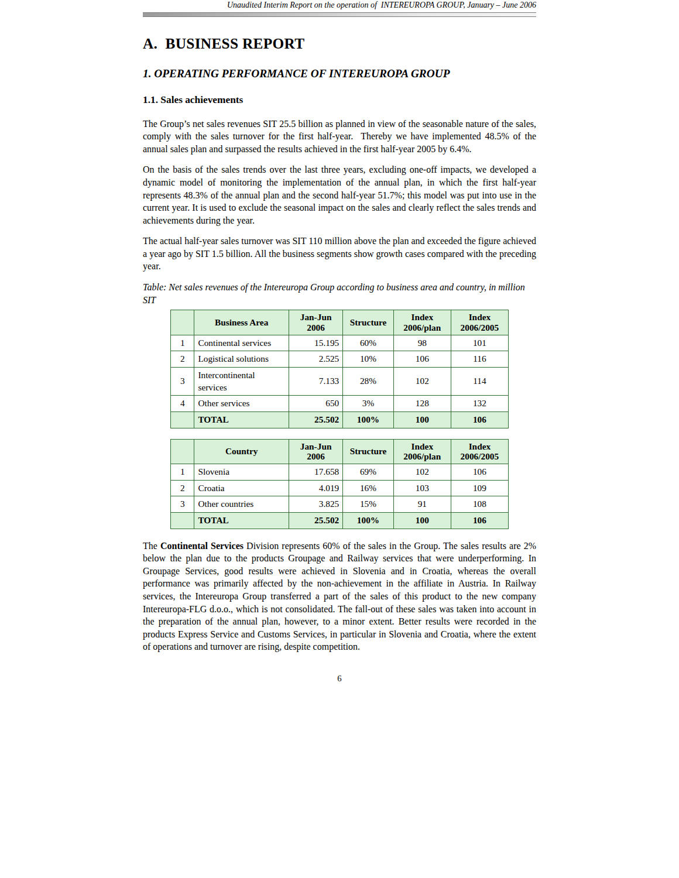Unaudited Interim Report on the operation of INTEREUROPA GROUP, January – June 2006
A. BUSINESS REPORT
1. OPERATING PERFORMANCE OF INTEREUROPA GROUP
1.1. Sales achievements
The Group’s net sales revenues SIT 25.5 billion as planned in view of the seasonable nature of the sales, comply with the sales turnover for the first half-year. Thereby we have implemented 48.5% of the annual sales plan and surpassed the results achieved in the first half-year 2005 by 6.4%.
On the basis of the sales trends over the last three years, excluding one-off impacts, we developed a dynamic model of monitoring the implementation of the annual plan, in which the first half-year represents 48.3% of the annual plan and the second half-year 51.7%; this model was put into use in the current year. It is used to exclude the seasonal impact on the sales and clearly reflect the sales trends and achievements during the year.
The actual half-year sales turnover was SIT 110 million above the plan and exceeded the figure achieved a year ago by SIT 1.5 billion. All the business segments show growth cases compared with the preceding year.
Table: Net sales revenues of the Intereuropa Group according to business area and country, in million SIT
| | Business Area | Jan-Jun 2006 | Structure | Index 2006/plan | Index 2006/2005 |
| --- | --- | --- | --- | --- | --- |
| 1 | Continental services | 15.195 | 60% | 98 | 101 |
| 2 | Logistical solutions | 2.525 | 10% | 106 | 116 |
| 3 | Intercontinental services | 7.133 | 28% | 102 | 114 |
| 4 | Other services | 650 | 3% | 128 | 132 |
| | TOTAL | 25.502 | 100% | 100 | 106 |
| | Country | Jan-Jun 2006 | Structure | Index 2006/plan | Index 2006/2005 |
| --- | --- | --- | --- | --- | --- |
| 1 | Slovenia | 17.658 | 69% | 102 | 106 |
| 2 | Croatia | 4.019 | 16% | 103 | 109 |
| 3 | Other countries | 3.825 | 15% | 91 | 108 |
| | TOTAL | 25.502 | 100% | 100 | 106 |
The Continental Services Division represents 60% of the sales in the Group. The sales results are 2% below the plan due to the products Groupage and Railway services that were underperforming. In Groupage Services, good results were achieved in Slovenia and in Croatia, whereas the overall performance was primarily affected by the non-achievement in the affiliate in Austria. In Railway services, the Intereuropa Group transferred a part of the sales of this product to the new company Intereuropa-FLG d.o.o., which is not consolidated. The fall-out of these sales was taken into account in the preparation of the annual plan, however, to a minor extent. Better results were recorded in the products Express Service and Customs Services, in particular in Slovenia and Croatia, where the extent of operations and turnover are rising, despite competition.
6